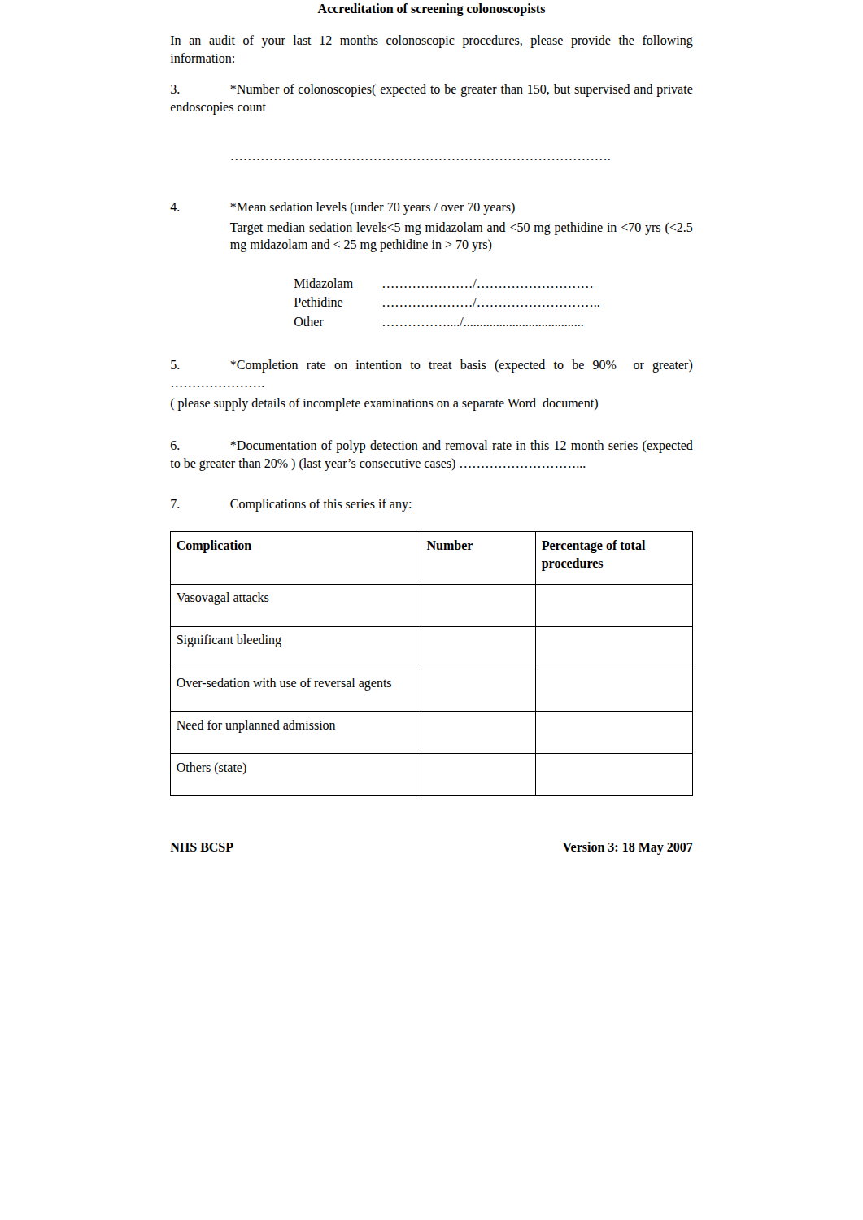Accreditation of screening colonoscopists
In an audit of your last 12 months colonoscopic procedures, please provide the following information:
3.*Number of colonoscopies( expected to be greater than 150, but supervised and private endoscopies count
…………………………………………………………………………….
4.*Mean sedation levels (under 70 years / over 70 years)
Target median sedation levels<5 mg midazolam and <50 mg pethidine in <70 yrs (<2.5 mg midazolam and < 25 mg pethidine in > 70 yrs)
| Midazolam | …………………/……………………… |
| Pethidine | …………………/……………………….. |
| Other | ……………..../..................................... |
5.*Completion rate on intention to treat basis (expected to be 90% or greater) ………………….
( please supply details of incomplete examinations on a separate Word document)
6.*Documentation of polyp detection and removal rate in this 12 month series (expected to be greater than 20% ) (last year’s consecutive cases) ………………………...
7. Complications of this series if any:
| Complication | Number | Percentage of total procedures |
| --- | --- | --- |
| Vasovagal attacks | | |
| Significant bleeding | | |
| Over-sedation with use of reversal agents | | |
| Need for unplanned admission | | |
| Others (state) | | |
NHS BCSP
Version 3: 18 May 2007